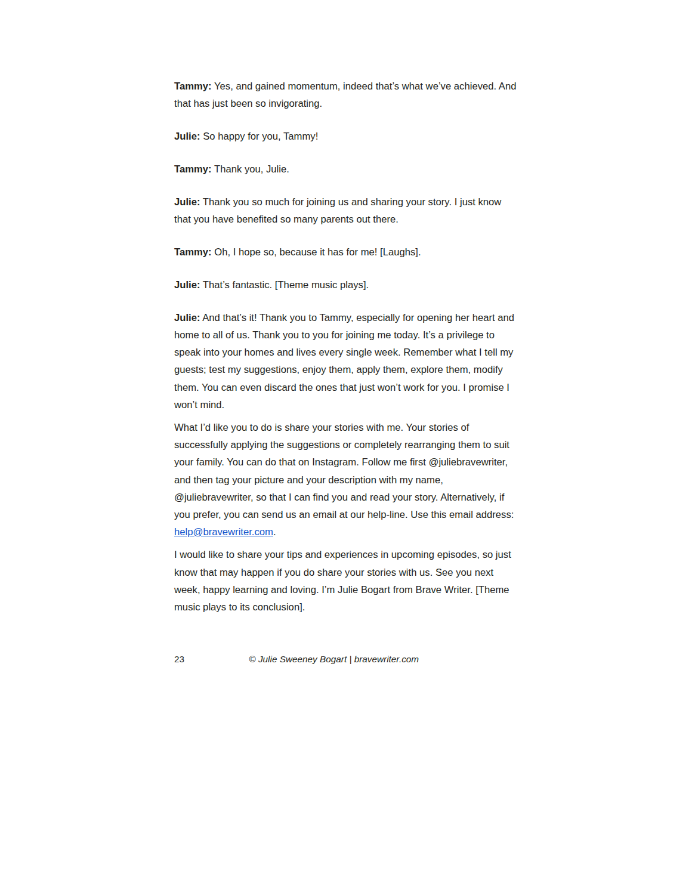Tammy: Yes, and gained momentum, indeed that’s what we’ve achieved. And that has just been so invigorating.
Julie: So happy for you, Tammy!
Tammy: Thank you, Julie.
Julie: Thank you so much for joining us and sharing your story. I just know that you have benefited so many parents out there.
Tammy: Oh, I hope so, because it has for me! [Laughs].
Julie: That’s fantastic. [Theme music plays].
Julie: And that’s it! Thank you to Tammy, especially for opening her heart and home to all of us. Thank you to you for joining me today. It’s a privilege to speak into your homes and lives every single week. Remember what I tell my guests; test my suggestions, enjoy them, apply them, explore them, modify them. You can even discard the ones that just won’t work for you. I promise I won’t mind.
What I’d like you to do is share your stories with me. Your stories of successfully applying the suggestions or completely rearranging them to suit your family. You can do that on Instagram. Follow me first @juliebravewriter, and then tag your picture and your description with my name, @juliebravewriter, so that I can find you and read your story. Alternatively, if you prefer, you can send us an email at our help-line. Use this email address: help@bravewriter.com.
I would like to share your tips and experiences in upcoming episodes, so just know that may happen if you do share your stories with us. See you next week, happy learning and loving. I’m Julie Bogart from Brave Writer. [Theme music plays to its conclusion].
23
© Julie Sweeney Bogart | bravewriter.com